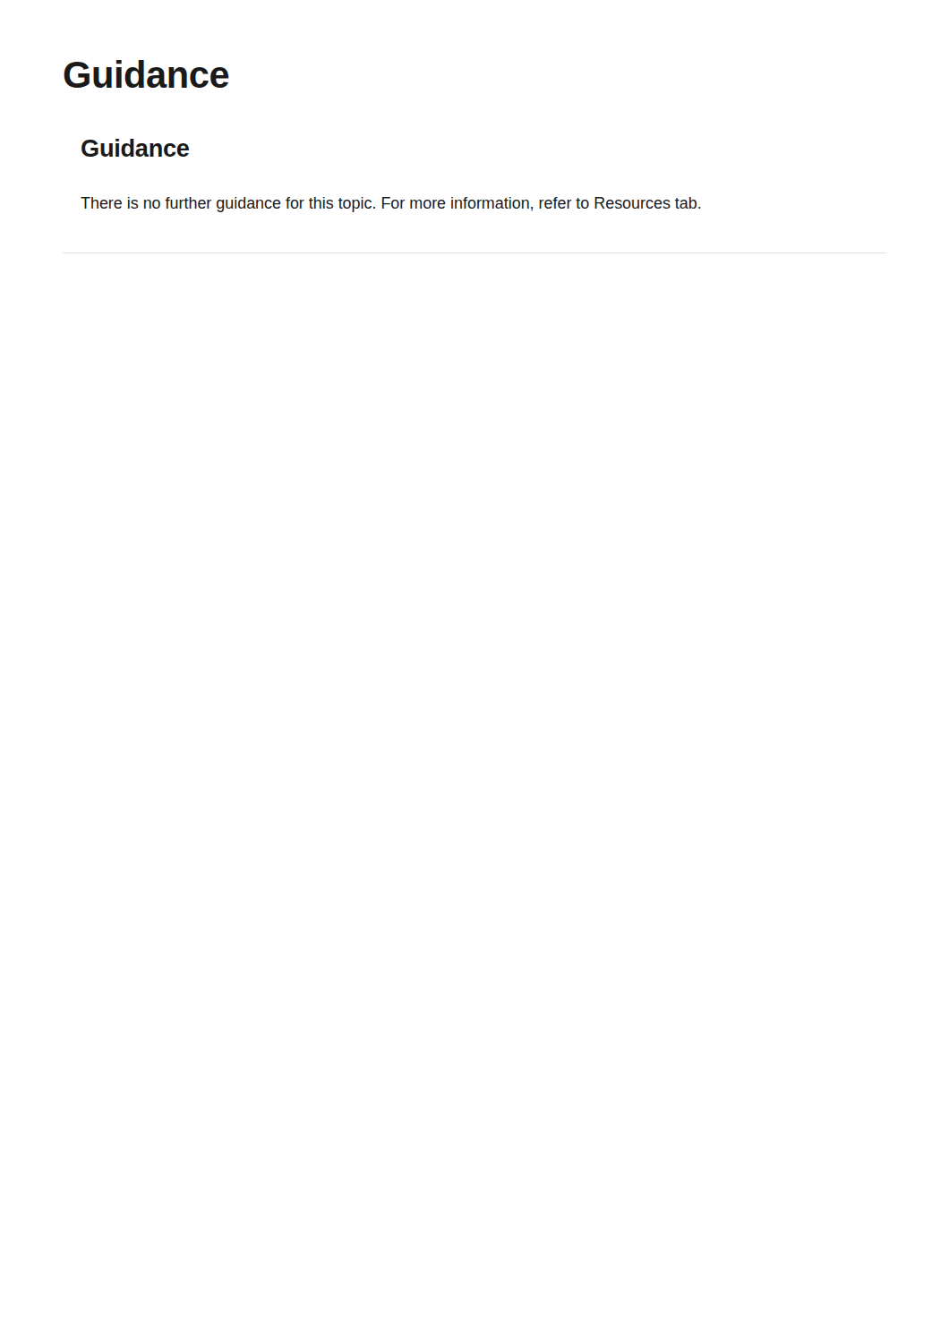Guidance
Guidance
There is no further guidance for this topic. For more information, refer to Resources tab.